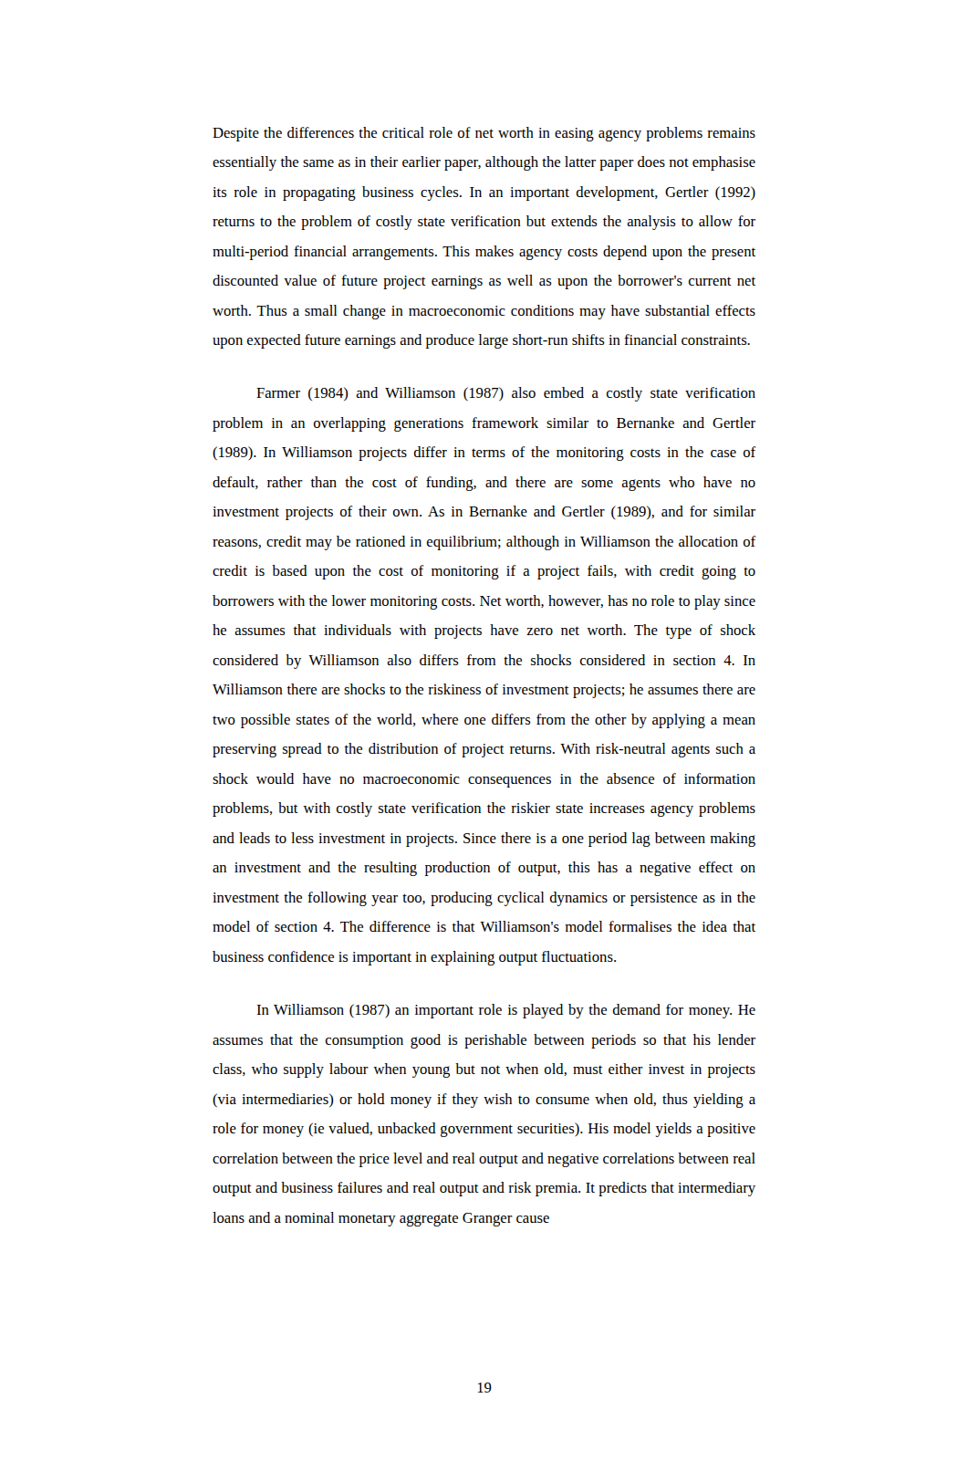Despite the differences the critical role of net worth in easing agency problems remains essentially the same as in their earlier paper, although the latter paper does not emphasise its role in propagating business cycles. In an important development, Gertler (1992) returns to the problem of costly state verification but extends the analysis to allow for multi-period financial arrangements. This makes agency costs depend upon the present discounted value of future project earnings as well as upon the borrower's current net worth. Thus a small change in macroeconomic conditions may have substantial effects upon expected future earnings and produce large short-run shifts in financial constraints.
Farmer (1984) and Williamson (1987) also embed a costly state verification problem in an overlapping generations framework similar to Bernanke and Gertler (1989). In Williamson projects differ in terms of the monitoring costs in the case of default, rather than the cost of funding, and there are some agents who have no investment projects of their own. As in Bernanke and Gertler (1989), and for similar reasons, credit may be rationed in equilibrium; although in Williamson the allocation of credit is based upon the cost of monitoring if a project fails, with credit going to borrowers with the lower monitoring costs. Net worth, however, has no role to play since he assumes that individuals with projects have zero net worth. The type of shock considered by Williamson also differs from the shocks considered in section 4. In Williamson there are shocks to the riskiness of investment projects; he assumes there are two possible states of the world, where one differs from the other by applying a mean preserving spread to the distribution of project returns. With risk-neutral agents such a shock would have no macroeconomic consequences in the absence of information problems, but with costly state verification the riskier state increases agency problems and leads to less investment in projects. Since there is a one period lag between making an investment and the resulting production of output, this has a negative effect on investment the following year too, producing cyclical dynamics or persistence as in the model of section 4. The difference is that Williamson's model formalises the idea that business confidence is important in explaining output fluctuations.
In Williamson (1987) an important role is played by the demand for money. He assumes that the consumption good is perishable between periods so that his lender class, who supply labour when young but not when old, must either invest in projects (via intermediaries) or hold money if they wish to consume when old, thus yielding a role for money (ie valued, unbacked government securities). His model yields a positive correlation between the price level and real output and negative correlations between real output and business failures and real output and risk premia. It predicts that intermediary loans and a nominal monetary aggregate Granger cause
19